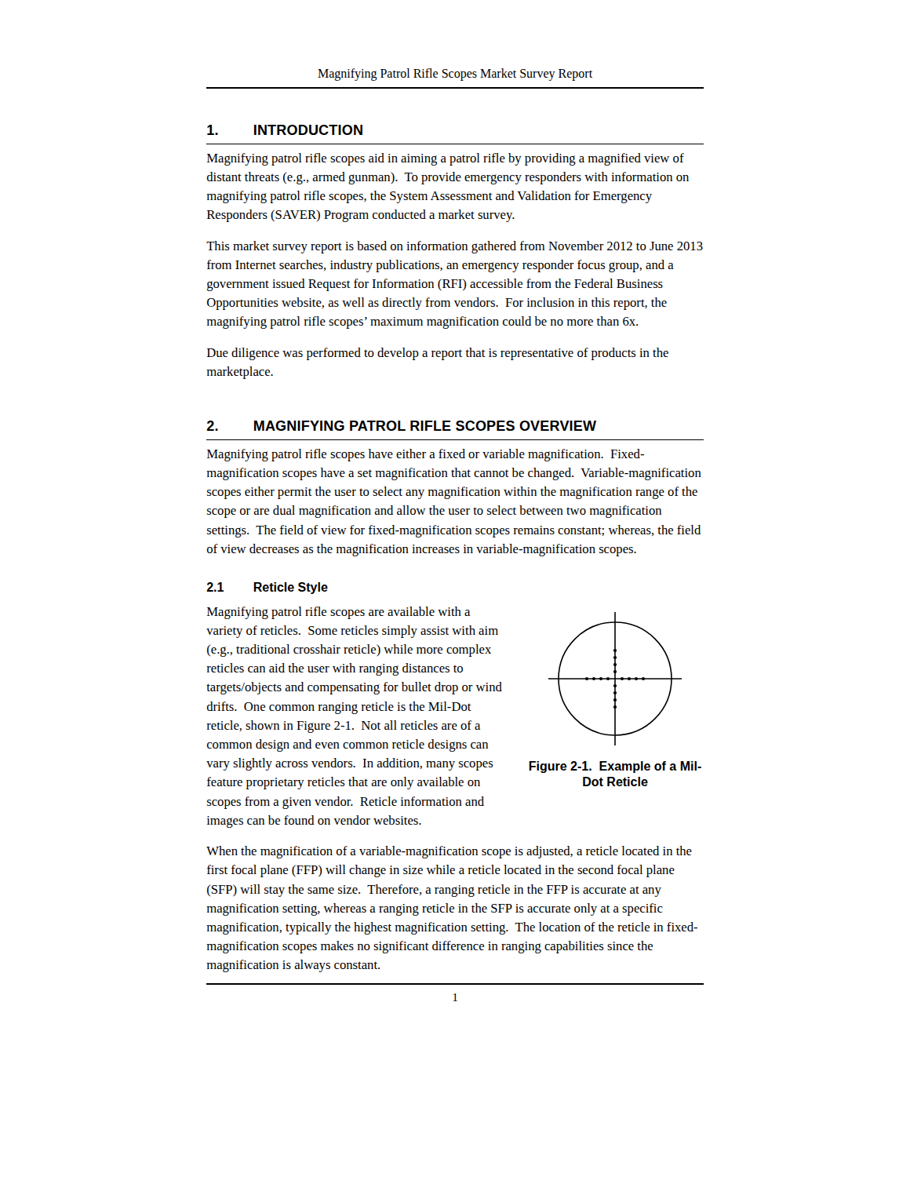Magnifying Patrol Rifle Scopes Market Survey Report
1. INTRODUCTION
Magnifying patrol rifle scopes aid in aiming a patrol rifle by providing a magnified view of distant threats (e.g., armed gunman). To provide emergency responders with information on magnifying patrol rifle scopes, the System Assessment and Validation for Emergency Responders (SAVER) Program conducted a market survey.
This market survey report is based on information gathered from November 2012 to June 2013 from Internet searches, industry publications, an emergency responder focus group, and a government issued Request for Information (RFI) accessible from the Federal Business Opportunities website, as well as directly from vendors. For inclusion in this report, the magnifying patrol rifle scopes’ maximum magnification could be no more than 6x.
Due diligence was performed to develop a report that is representative of products in the marketplace.
2. MAGNIFYING PATROL RIFLE SCOPES OVERVIEW
Magnifying patrol rifle scopes have either a fixed or variable magnification. Fixed-magnification scopes have a set magnification that cannot be changed. Variable-magnification scopes either permit the user to select any magnification within the magnification range of the scope or are dual magnification and allow the user to select between two magnification settings. The field of view for fixed-magnification scopes remains constant; whereas, the field of view decreases as the magnification increases in variable-magnification scopes.
2.1 Reticle Style
Figure 2-1. Example of a Mil-Dot Reticle
Magnifying patrol rifle scopes are available with a variety of reticles. Some reticles simply assist with aim (e.g., traditional crosshair reticle) while more complex reticles can aid the user with ranging distances to targets/objects and compensating for bullet drop or wind drifts. One common ranging reticle is the Mil-Dot reticle, shown in Figure 2-1. Not all reticles are of a common design and even common reticle designs can vary slightly across vendors. In addition, many scopes feature proprietary reticles that are only available on scopes from a given vendor. Reticle information and images can be found on vendor websites.
When the magnification of a variable-magnification scope is adjusted, a reticle located in the first focal plane (FFP) will change in size while a reticle located in the second focal plane (SFP) will stay the same size. Therefore, a ranging reticle in the FFP is accurate at any magnification setting, whereas a ranging reticle in the SFP is accurate only at a specific magnification, typically the highest magnification setting. The location of the reticle in fixed-magnification scopes makes no significant difference in ranging capabilities since the magnification is always constant.
1